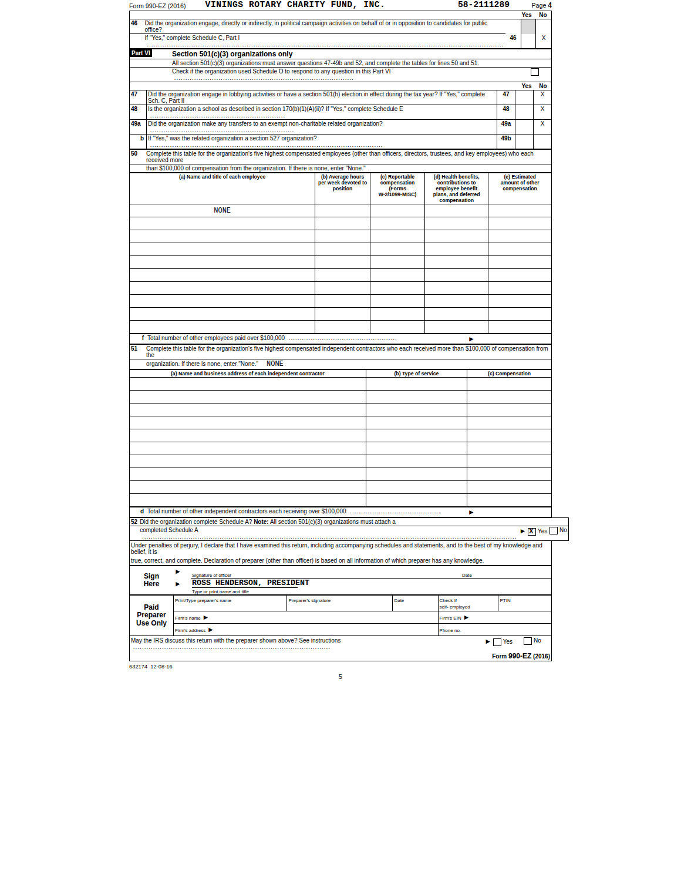| Form 990-EZ (2016) | VININGS ROTARY CHARITY FUND, INC. | 58-2111289 | Page 4 |
| | Yes | No |
| 46 | Did the organization engage, directly or indirectly, in political campaign activities on behalf of or in opposition to candidates for public office? | | | |
| | If "Yes," complete Schedule C, Part I ................................................................................................................................................................. | 46 | | X |
| Part VI | Section 501(c)(3) organizations only |
| All section 501(c)(3) organizations must answer questions 47-49b and 52, and complete the tables for lines 50 and 51. |
| Check if the organization used Schedule O to respond to any question in this Part VI ................................................................................. | |
| | Yes | No |
| 47 | Did the organization engage in lobbying activities or have a section 501(h) election in effect during the tax year? If "Yes," complete Sch. C, Part II | 47 | | X |
| 48 | Is the organization a school as described in section 170(b)(1)(A)(ii)? If "Yes," complete Schedule E ............................................................. | 48 | | X |
| 49a | Did the organization make any transfers to an exempt non-charitable related organization? ................................................................. | 49a | | X |
| b | If "Yes," was the related organization a section 527 organization? ......................................................................................................... | 49b | | |
| 50 | Complete this table for the organization's five highest compensated employees (other than officers, directors, trustees, and key employees) who each received more |
| | than $100,000 of compensation from the organization. If there is none, enter "None." |
| (a) Name and title of each employee | (b) Average hours per week devoted to position | (c) Reportable compensation (Forms W-2/1099-MISC) | (d) Health benefits, contributions to employee benefit plans, and deferred compensation | (e) Estimated amount of other compensation |
| --- | --- | --- | --- | --- |
| NONE | | | | |
| f | Total number of other employees paid over $100,000 ................................................. | ► | |
| 51 | Complete this table for the organization's five highest compensated independent contractors who each received more than $100,000 of compensation from the |
| | organization. If there is none, enter "None." NONE |
| (a) Name and business address of each independent contractor | (b) Type of service | (c) Compensation |
| --- | --- | --- |
| d | Total number of other independent contractors each receiving over $100,000 ......................................... | ► | |
| 52 | Did the organization complete Schedule A? Note: All section 501(c)(3) organizations must attach a |
| | completed Schedule A ......................................................................................................................................................................... | ► Yes | No |
| Under penalties of perjury, I declare that I have examined this return, including accompanying schedules and statements, and to the best of my knowledge and belief, it is |
| true, correct, and complete. Declaration of preparer (other than officer) is based on all information of which preparer has any knowledge. |
| Sign Here | / ► / Signature of officer / Date / / ► / ROSS HENDERSON, PRESIDENT Type or print name and title / |
| Paid Preparer Use Only | / Print/Type preparer's name / Preparer's signature / Date / Check if self- employed / PTIN / / Firm's name ► / Firm's EIN ► / / Firm's address ► / Phone no. / |
| May the IRS discuss this return with the preparer shown above? See instructions ......................................................................................... | ► Yes | No |
| Form 990-EZ (2016) |
| 632174 12-08-16 | |
5